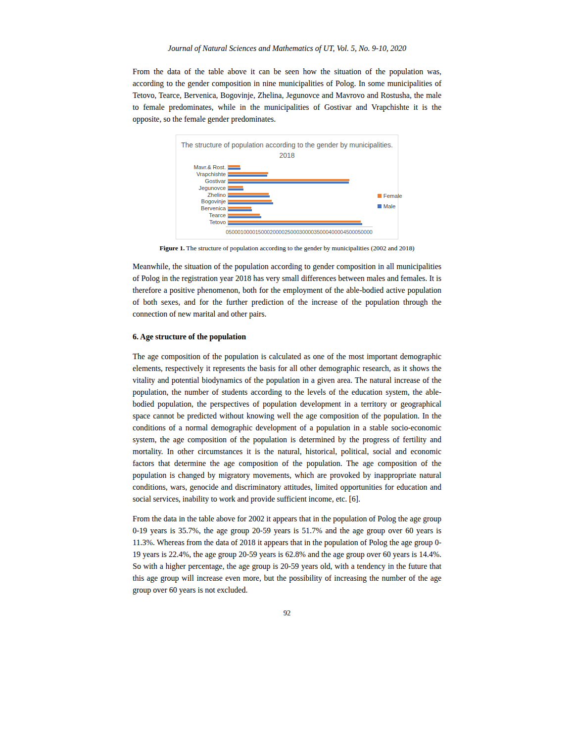Journal of Natural Sciences and Mathematics of UT, Vol. 5, No. 9-10, 2020
From the data of the table above it can be seen how the situation of the population was, according to the gender composition in nine municipalities of Polog. In some municipalities of Tetovo, Tearce, Bervenica, Bogovinje, Zhelina, Jegunovce and Mavrovo and Rostusha, the male to female predominates, while in the municipalities of Gostivar and Vrapchishte it is the opposite, so the female gender predominates.
The structure of population according to the gender by municipalities. 2018
Mavr.& Rost.
Vrapchishte
Gostivar
Jegunovce
Zhelino
Bogovinje
Bervenica
Tearce
Tetovo
05000100001500020000250003000035000400004500050000
Female
Male
Figure 1. The structure of population according to the gender by municipalities (2002 and 2018)
Meanwhile, the situation of the population according to gender composition in all municipalities of Polog in the registration year 2018 has very small differences between males and females. It is therefore a positive phenomenon, both for the employment of the able-bodied active population of both sexes, and for the further prediction of the increase of the population through the connection of new marital and other pairs.
6. Age structure of the population
The age composition of the population is calculated as one of the most important demographic elements, respectively it represents the basis for all other demographic research, as it shows the vitality and potential biodynamics of the population in a given area. The natural increase of the population, the number of students according to the levels of the education system, the able-bodied population, the perspectives of population development in a territory or geographical space cannot be predicted without knowing well the age composition of the population. In the conditions of a normal demographic development of a population in a stable socio-economic system, the age composition of the population is determined by the progress of fertility and mortality. In other circumstances it is the natural, historical, political, social and economic factors that determine the age composition of the population. The age composition of the population is changed by migratory movements, which are provoked by inappropriate natural conditions, wars, genocide and discriminatory attitudes, limited opportunities for education and social services, inability to work and provide sufficient income, etc. [6].
From the data in the table above for 2002 it appears that in the population of Polog the age group 0-19 years is 35.7%, the age group 20-59 years is 51.7% and the age group over 60 years is 11.3%. Whereas from the data of 2018 it appears that in the population of Polog the age group 0-19 years is 22.4%, the age group 20-59 years is 62.8% and the age group over 60 years is 14.4%. So with a higher percentage, the age group is 20-59 years old, with a tendency in the future that this age group will increase even more, but the possibility of increasing the number of the age group over 60 years is not excluded.
92